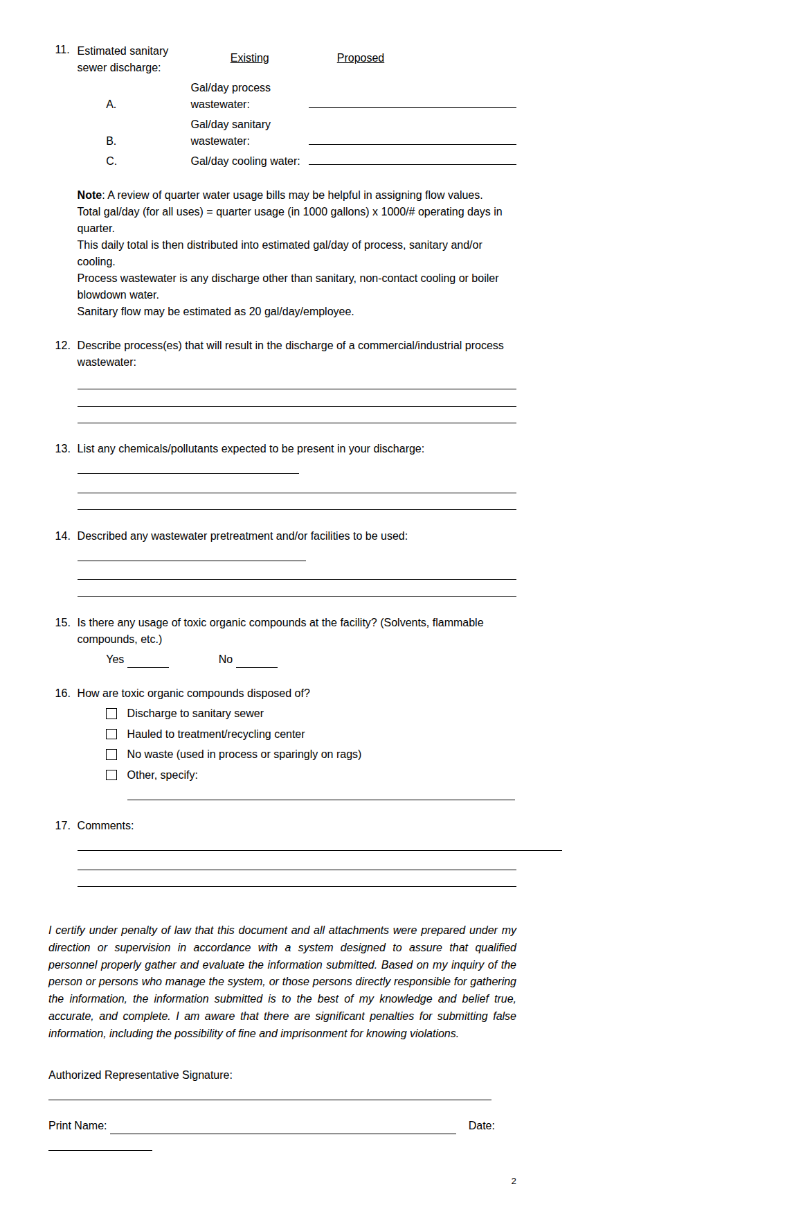| Estimated sanitary sewer discharge: | Existing | Proposed |
| A. | Gal/day process wastewater: | | |
| B. | Gal/day sanitary wastewater: | | |
| C. | Gal/day cooling water: | | |
Note: A review of quarter water usage bills may be helpful in assigning flow values.
Total gal/day (for all uses) = quarter usage (in 1000 gallons) x 1000/# operating days in quarter.
This daily total is then distributed into estimated gal/day of process, sanitary and/or cooling.
Process wastewater is any discharge other than sanitary, non-contact cooling or boiler blowdown water.
Sanitary flow may be estimated as 20 gal/day/employee.
Describe process(es) that will result in the discharge of a commercial/industrial process wastewater:
List any chemicals/pollutants expected to be present in your discharge:
Described any wastewater pretreatment and/or facilities to be used:
Is there any usage of toxic organic compounds at the facility? (Solvents, flammable compounds, etc.)
Yes No
How are toxic organic compounds disposed of?
Discharge to sanitary sewer
Hauled to treatment/recycling center
No waste (used in process or sparingly on rags)
Other, specify:
Comments:
I certify under penalty of law that this document and all attachments were prepared under my direction or supervision in accordance with a system designed to assure that qualified personnel properly gather and evaluate the information submitted. Based on my inquiry of the person or persons who manage the system, or those persons directly responsible for gathering the information, the information submitted is to the best of my knowledge and belief true, accurate, and complete. I am aware that there are significant penalties for submitting false information, including the possibility of fine and imprisonment for knowing violations.
Authorized Representative Signature:
Print Name: Date:
2